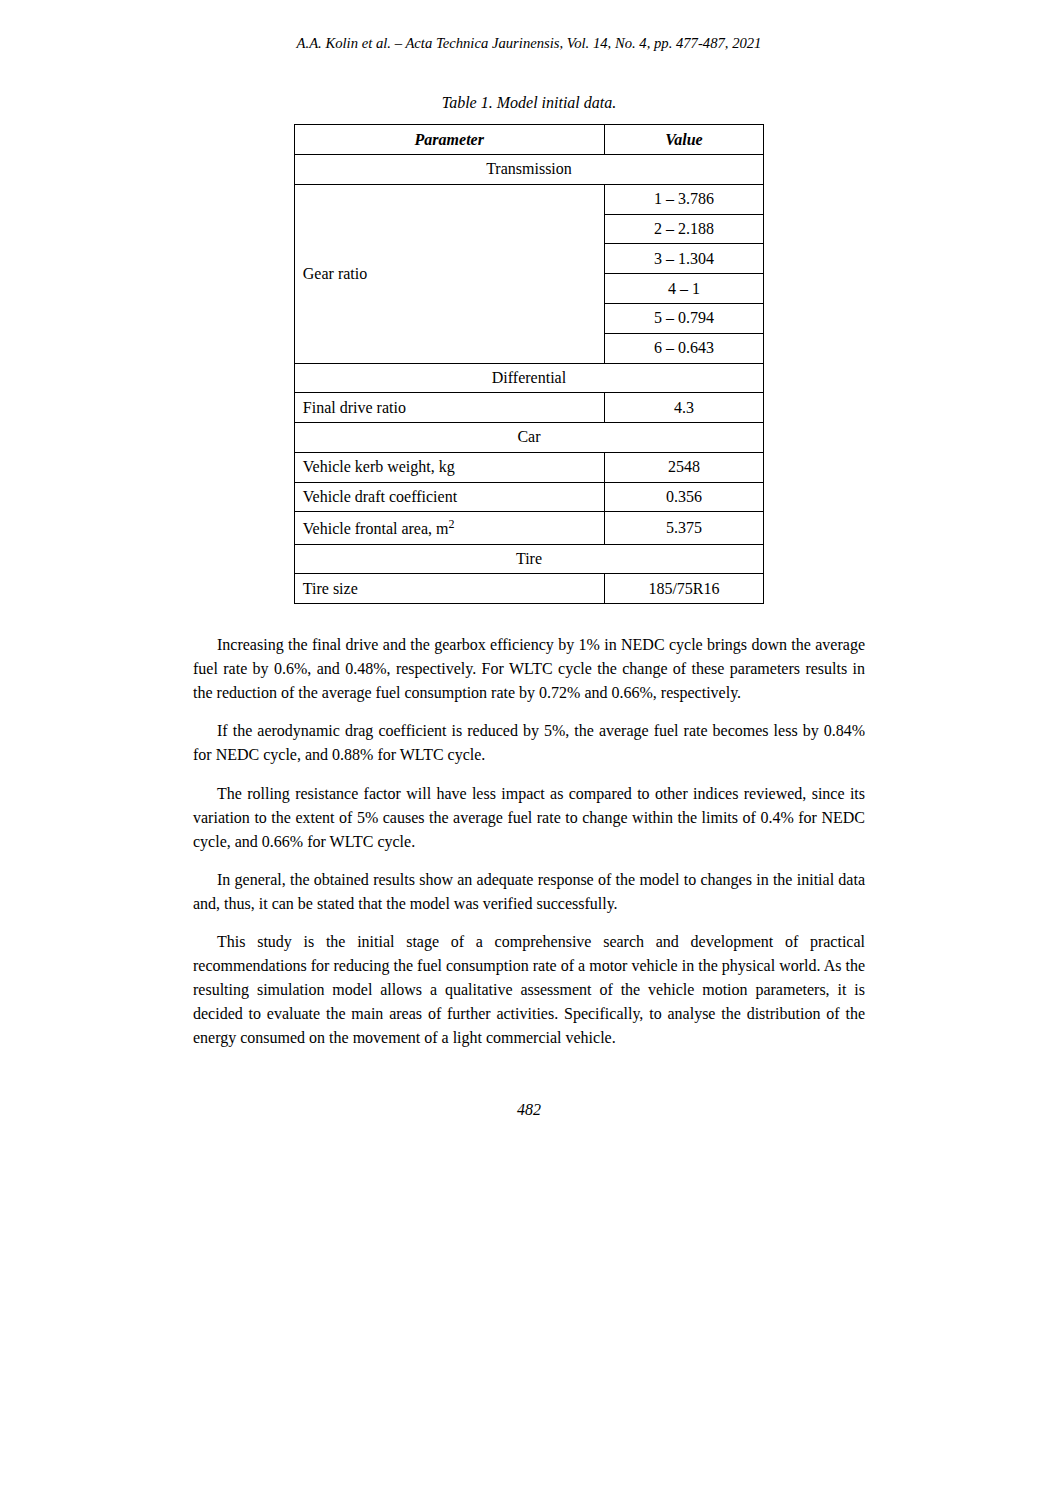A.A. Kolin et al. – Acta Technica Jaurinensis, Vol. 14, No. 4, pp. 477-487, 2021
Table 1. Model initial data.
| Parameter | Value |
| --- | --- |
| Transmission |
| Gear ratio | 1 – 3.786 |
| 2 – 2.188 |
| 3 – 1.304 |
| 4 – 1 |
| 5 – 0.794 |
| 6 – 0.643 |
| Differential |
| Final drive ratio | 4.3 |
| Car |
| Vehicle kerb weight, kg | 2548 |
| Vehicle draft coefficient | 0.356 |
| Vehicle frontal area, m 2 | 5.375 |
| Tire |
| Tire size | 185/75R16 |
Increasing the final drive and the gearbox efficiency by 1% in NEDC cycle brings down the average fuel rate by 0.6%, and 0.48%, respectively. For WLTC cycle the change of these parameters results in the reduction of the average fuel consumption rate by 0.72% and 0.66%, respectively.
If the aerodynamic drag coefficient is reduced by 5%, the average fuel rate becomes less by 0.84% for NEDC cycle, and 0.88% for WLTC cycle.
The rolling resistance factor will have less impact as compared to other indices reviewed, since its variation to the extent of 5% causes the average fuel rate to change within the limits of 0.4% for NEDC cycle, and 0.66% for WLTC cycle.
In general, the obtained results show an adequate response of the model to changes in the initial data and, thus, it can be stated that the model was verified successfully.
This study is the initial stage of a comprehensive search and development of practical recommendations for reducing the fuel consumption rate of a motor vehicle in the physical world. As the resulting simulation model allows a qualitative assessment of the vehicle motion parameters, it is decided to evaluate the main areas of further activities. Specifically, to analyse the distribution of the energy consumed on the movement of a light commercial vehicle.
482